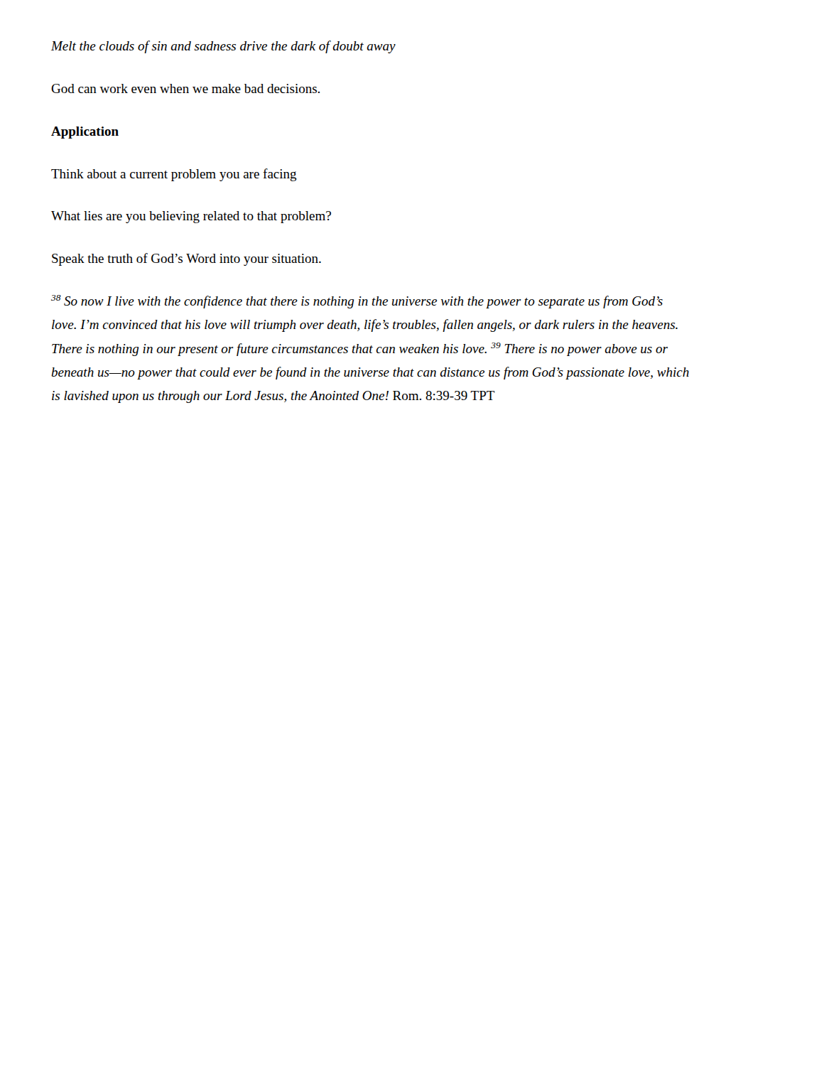Melt the clouds of sin and sadness drive the dark of doubt away
God can work even when we make bad decisions.
Application
Think about a current problem you are facing
What lies are you believing related to that problem?
Speak the truth of God’s Word into your situation.
38 So now I live with the confidence that there is nothing in the universe with the power to separate us from God’s love. I’m convinced that his love will triumph over death, life’s troubles, fallen angels, or dark rulers in the heavens. There is nothing in our present or future circumstances that can weaken his love. 39 There is no power above us or beneath us—no power that could ever be found in the universe that can distance us from God’s passionate love, which is lavished upon us through our Lord Jesus, the Anointed One! Rom. 8:39-39 TPT